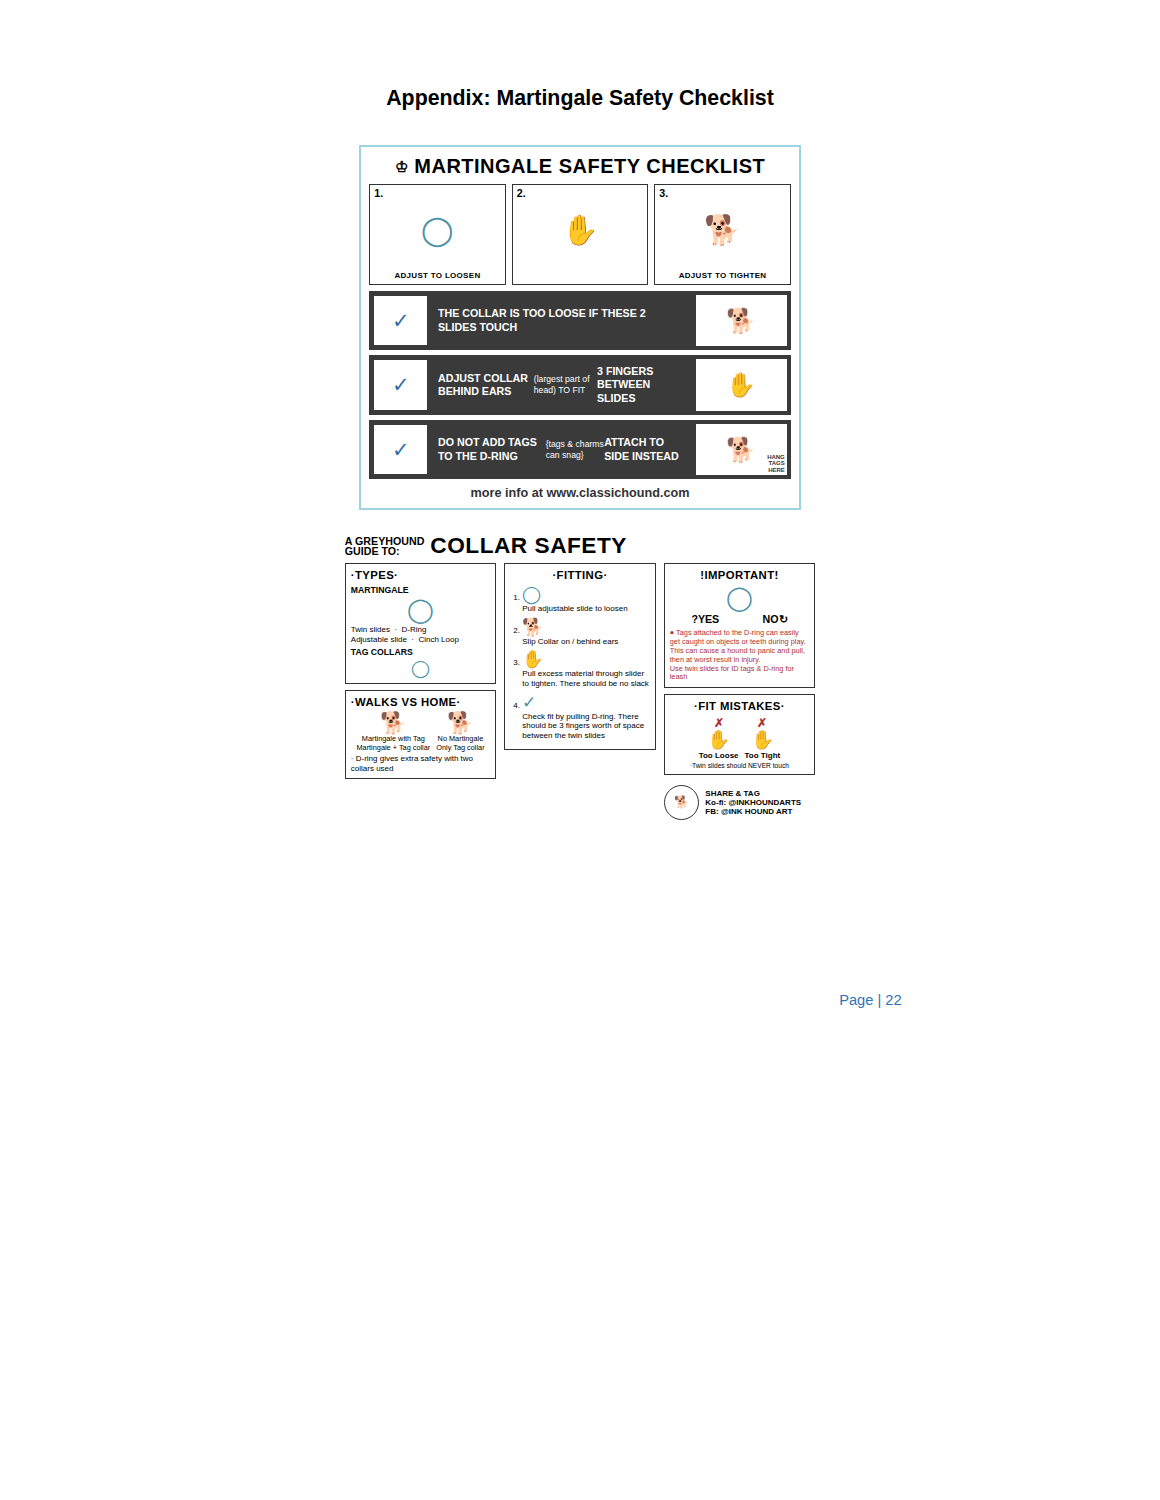Appendix: Martingale Safety Checklist
♔ MARTINGALE SAFETY CHECKLIST
1.
◯
ADJUST TO LOOSEN
2.
✋
3.
🐕
ADJUST TO TIGHTEN
✓
THE COLLAR IS TOO LOOSE IF THESE 2 SLIDES TOUCH
🐕
✓
ADJUST COLLAR BEHIND EARS (largest part of head) TO FIT 3 FINGERS BETWEEN SLIDES
✋
✓
DO NOT ADD TAGS TO THE D‑RING {tags & charms can snag} ATTACH TO SIDE INSTEAD
🐕 HANG
TAGS
HERE
more info at www.classichound.com
A GREYHOUND
GUIDE TO:
COLLAR SAFETY
·TYPES·
MARTINGALE
◯
Twin slides · D‑Ring
Adjustable slide · Cinch Loop
TAG COLLARS
◯
·WALKS VS HOME·
🐕
Martingale with Tag
Martingale + Tag collar
🐕
No Martingale
Only Tag collar
· D‑ring gives extra safety with two collars used
·FITTING·
◯
Pull adjustable slide to loosen
🐕
Slip Collar on / behind ears
✋
Pull excess material through slider to tighten. There should be no slack
✓
Check fit by pulling D‑ring. There should be 3 fingers worth of space between the twin slides
!IMPORTANT!
◯
?YES NO↻
● Tags attached to the D‑ring can easily get caught on objects or teeth during play. This can cause a hound to panic and pull, then at worst result in injury.
Use twin slides for ID tags & D‑ring for leash
·FIT MISTAKES·
✗
✋
Too Loose
✗
✋
Too Tight
·Twin slides should NEVER touch
🐕
SHARE & TAG
Ko‑fi: @INKHOUNDARTS
FB: @INK HOUND ART
Page | 22